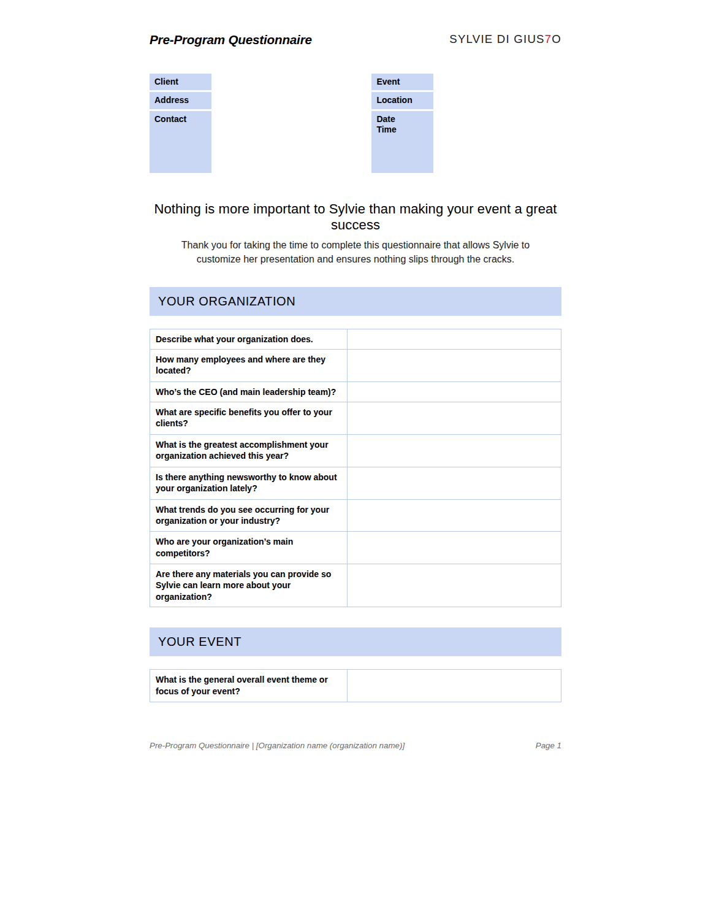Pre-Program Questionnaire
SYLVIE DI GIUS7 O
Client
Address
Contact
Event
Location
Date
Time
Nothing is more important to Sylvie than making your event a great success
Thank you for taking the time to complete this questionnaire that allows Sylvie to customize her presentation and ensures nothing slips through the cracks.
YOUR ORGANIZATION
| Describe what your organization does. | |
| How many employees and where are they located? | |
| Who’s the CEO (and main leadership team)? | |
| What are specific benefits you offer to your clients? | |
| What is the greatest accomplishment your organization achieved this year? | |
| Is there anything newsworthy to know about your organization lately? | |
| What trends do you see occurring for your organization or your industry? | |
| Who are your organization’s main competitors? | |
| Are there any materials you can provide so Sylvie can learn more about your organization? | |
YOUR EVENT
| What is the general overall event theme or focus of your event? | |
Pre-Program Questionnaire | [Organization name (organization name)]
Page 1